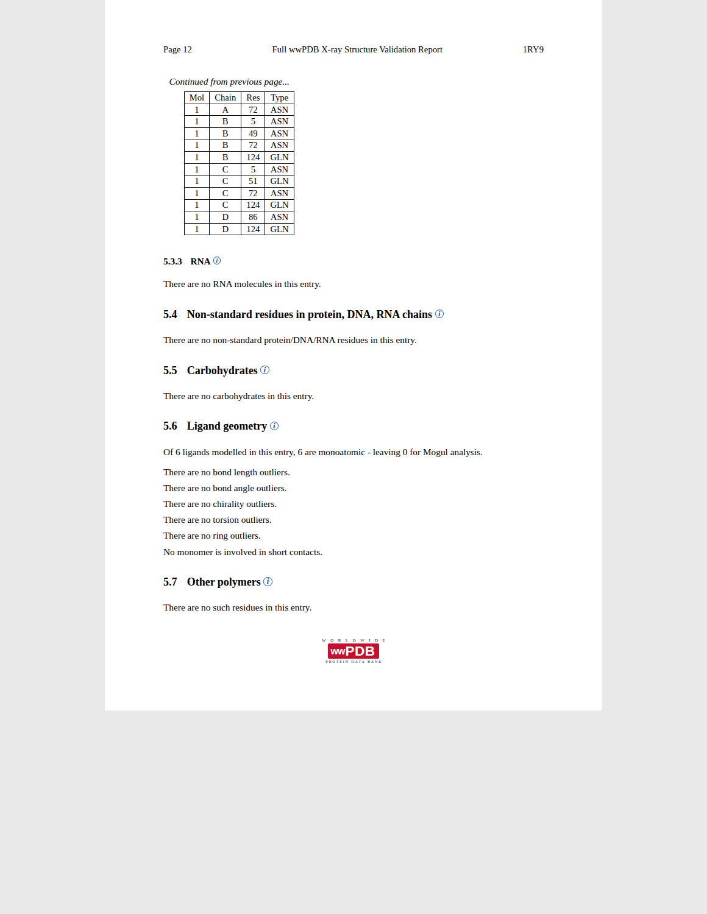Page 12 Full wwPDB X-ray Structure Validation Report 1RY9
Continued from previous page...
| Mol | Chain | Res | Type |
| --- | --- | --- | --- |
| 1 | A | 72 | ASN |
| 1 | B | 5 | ASN |
| 1 | B | 49 | ASN |
| 1 | B | 72 | ASN |
| 1 | B | 124 | GLN |
| 1 | C | 5 | ASN |
| 1 | C | 51 | GLN |
| 1 | C | 72 | ASN |
| 1 | C | 124 | GLN |
| 1 | D | 86 | ASN |
| 1 | D | 124 | GLN |
5.3.3 RNAi
There are no RNA molecules in this entry.
5.4 Non-standard residues in protein, DNA, RNA chainsi
There are no non-standard protein/DNA/RNA residues in this entry.
5.5 Carbohydratesi
There are no carbohydrates in this entry.
5.6 Ligand geometryi
Of 6 ligands modelled in this entry, 6 are monoatomic - leaving 0 for Mogul analysis.
There are no bond length outliers.
There are no bond angle outliers.
There are no chirality outliers.
There are no torsion outliers.
There are no ring outliers.
No monomer is involved in short contacts.
5.7 Other polymersi
There are no such residues in this entry.
W O R L D W I D E
ww PDB
PROTEIN DATA BANK